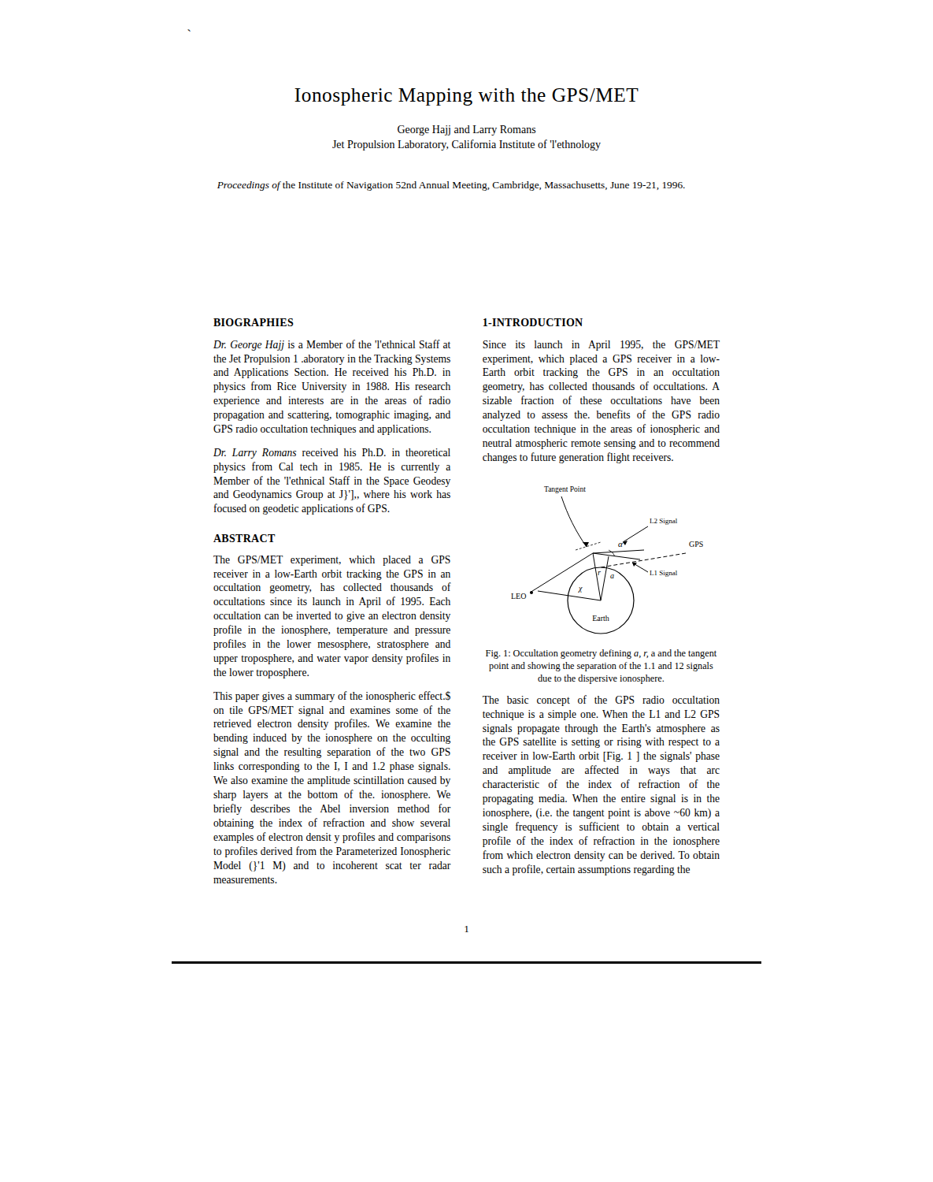`
Ionospheric Mapping with the GPS/MET
George Hajj and Larry Romans
Jet Propulsion Laboratory, California Institute of 'l'ethnology
Proceedings of the Institute of Navigation 52nd Annual Meeting, Cambridge, Massachusetts, June 19-21, 1996.
BIOGRAPHIES
Dr. George Hajj is a Member of the 'l'ethnical Staff at the Jet Propulsion 1 .aboratory in the Tracking Systems and Applications Section. He received his Ph.D. in physics from Rice University in 1988. His research experience and interests are in the areas of radio propagation and scattering, tomographic imaging, and GPS radio occultation techniques and applications.
Dr. Larry Romans received his Ph.D. in theoretical physics from Cal tech in 1985. He is currently a Member of the 'l'ethnical Staff in the Space Geodesy and Geodynamics Group at J}'],, where his work has focused on geodetic applications of GPS.
ABSTRACT
The GPS/MET experiment, which placed a GPS receiver in a low-Earth orbit tracking the GPS in an occultation geometry, has collected thousands of occultations since its launch in April of 1995. Each occultation can be inverted to give an electron density profile in the ionosphere, temperature and pressure profiles in the lower mesosphere, stratosphere and upper troposphere, and water vapor density profiles in the lower troposphere.
This paper gives a summary of the ionospheric effect.$ on tile GPS/MET signal and examines some of the retrieved electron density profiles. We examine the bending induced by the ionosphere on the occulting signal and the resulting separation of the two GPS links corresponding to the I, I and 1.2 phase signals. We also examine the amplitude scintillation caused by sharp layers at the bottom of the. ionosphere. We briefly describes the Abel inversion method for obtaining the index of refraction and show several examples of electron densit y profiles and comparisons to profiles derived from the Parameterized Ionospheric Model (}'1 M) and to incoherent scat ter radar measurements.
1-INTRODUCTION
Since its launch in April 1995, the GPS/MET experiment, which placed a GPS receiver in a low-Earth orbit tracking the GPS in an occultation geometry, has collected thousands of occultations. A sizable fraction of these occultations have been analyzed to assess the. benefits of the GPS radio occultation technique in the areas of ionospheric and neutral atmospheric remote sensing and to recommend changes to future generation flight receivers.
Earth GPS L2 Signal L1 Signal Tangent Point α r a χ LEO
Fig. 1: Occultation geometry defining a, r, a and the tangent point and showing the separation of the 1.1 and 12 signals due to the dispersive ionosphere.
The basic concept of the GPS radio occultation technique is a simple one. When the L1 and L2 GPS signals propagate through the Earth's atmosphere as the GPS satellite is setting or rising with respect to a receiver in low-Earth orbit [Fig. 1 ] the signals' phase and amplitude are affected in ways that arc characteristic of the index of refraction of the propagating media. When the entire signal is in the ionosphere, (i.e. the tangent point is above ~60 km) a single frequency is sufficient to obtain a vertical profile of the index of refraction in the ionosphere from which electron density can be derived. To obtain such a profile, certain assumptions regarding the
1